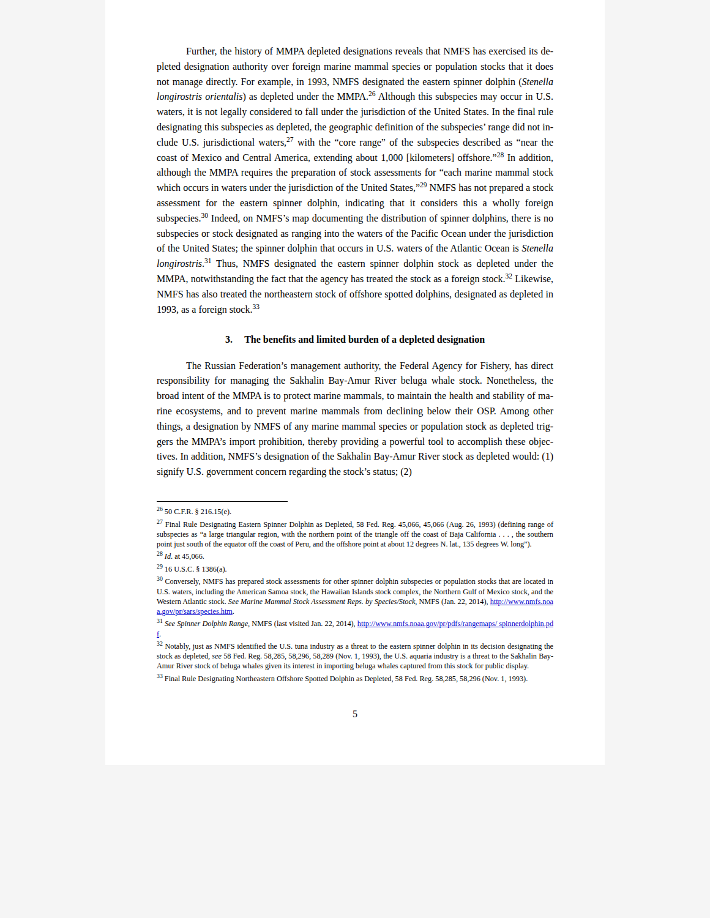Further, the history of MMPA depleted designations reveals that NMFS has exercised its depleted designation authority over foreign marine mammal species or population stocks that it does not manage directly. For example, in 1993, NMFS designated the eastern spinner dolphin (Stenella longirostris orientalis) as depleted under the MMPA.26 Although this subspecies may occur in U.S. waters, it is not legally considered to fall under the jurisdiction of the United States. In the final rule designating this subspecies as depleted, the geographic definition of the subspecies’ range did not include U.S. jurisdictional waters,27 with the “core range” of the subspecies described as “near the coast of Mexico and Central America, extending about 1,000 [kilometers] offshore.”28 In addition, although the MMPA requires the preparation of stock assessments for “each marine mammal stock which occurs in waters under the jurisdiction of the United States,”29 NMFS has not prepared a stock assessment for the eastern spinner dolphin, indicating that it considers this a wholly foreign subspecies.30 Indeed, on NMFS’s map documenting the distribution of spinner dolphins, there is no subspecies or stock designated as ranging into the waters of the Pacific Ocean under the jurisdiction of the United States; the spinner dolphin that occurs in U.S. waters of the Atlantic Ocean is Stenella longirostris.31 Thus, NMFS designated the eastern spinner dolphin stock as depleted under the MMPA, notwithstanding the fact that the agency has treated the stock as a foreign stock.32 Likewise, NMFS has also treated the northeastern stock of offshore spotted dolphins, designated as depleted in 1993, as a foreign stock.33
3. The benefits and limited burden of a depleted designation
The Russian Federation’s management authority, the Federal Agency for Fishery, has direct responsibility for managing the Sakhalin Bay-Amur River beluga whale stock. Nonetheless, the broad intent of the MMPA is to protect marine mammals, to maintain the health and stability of marine ecosystems, and to prevent marine mammals from declining below their OSP. Among other things, a designation by NMFS of any marine mammal species or population stock as depleted triggers the MMPA’s import prohibition, thereby providing a powerful tool to accomplish these objectives. In addition, NMFS’s designation of the Sakhalin Bay-Amur River stock as depleted would: (1) signify U.S. government concern regarding the stock’s status; (2)
26 50 C.F.R. § 216.15(e).
27 Final Rule Designating Eastern Spinner Dolphin as Depleted, 58 Fed. Reg. 45,066, 45,066 (Aug. 26, 1993) (defining range of subspecies as “a large triangular region, with the northern point of the triangle off the coast of Baja California . . . , the southern point just south of the equator off the coast of Peru, and the offshore point at about 12 degrees N. lat., 135 degrees W. long”).
28 Id. at 45,066.
29 16 U.S.C. § 1386(a).
30 Conversely, NMFS has prepared stock assessments for other spinner dolphin subspecies or population stocks that are located in U.S. waters, including the American Samoa stock, the Hawaiian Islands stock complex, the Northern Gulf of Mexico stock, and the Western Atlantic stock. See Marine Mammal Stock Assessment Reps. by Species/Stock, NMFS (Jan. 22, 2014), http://www.nmfs.noaa.gov/pr/sars/species.htm.
31 See Spinner Dolphin Range, NMFS (last visited Jan. 22, 2014), http://www.nmfs.noaa.gov/pr/pdfs/rangemaps/ spinnerdolphin.pdf.
32 Notably, just as NMFS identified the U.S. tuna industry as a threat to the eastern spinner dolphin in its decision designating the stock as depleted, see 58 Fed. Reg. 58,285, 58,296, 58,289 (Nov. 1, 1993), the U.S. aquaria industry is a threat to the Sakhalin Bay-Amur River stock of beluga whales given its interest in importing beluga whales captured from this stock for public display.
33 Final Rule Designating Northeastern Offshore Spotted Dolphin as Depleted, 58 Fed. Reg. 58,285, 58,296 (Nov. 1, 1993).
5